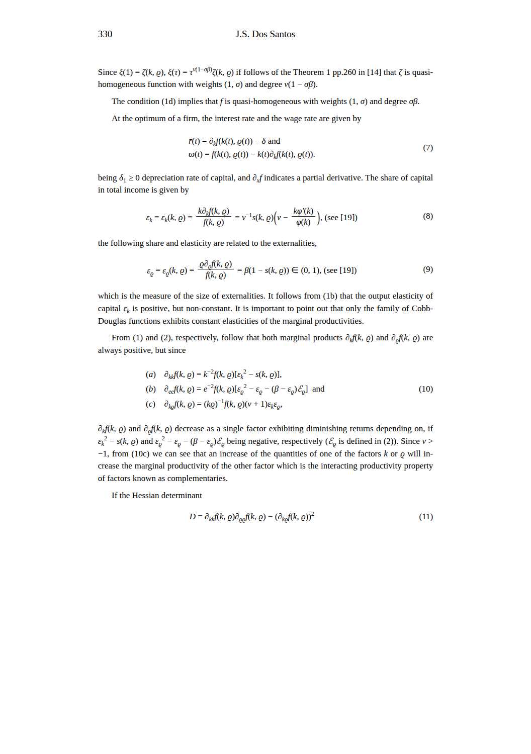330 J.S. Dos Santos
Since ξ(1) = ζ(k, ϱ), ξ(τ) = τν(1−σβ)ζ(k, ϱ) if follows of the Theorem 1 pp.260 in [14] that ζ is quasi-homogeneous function with weights (1, σ) and degree ν(1 − σβ).
The condition (1d) implies that f is quasi-homogeneous with weights (1, σ) and degree σβ.
At the optimum of a firm, the interest rate and the wage rate are given by
r̄(t) = ∂kf(k(t), ϱ(t)) − δ and
ϖ(t) = f(k(t), ϱ(t)) − k(t)∂kf(k(t), ϱ(t)).
(7)
being δ1 ≥ 0 depreciation rate of capital, and ∂xf indicates a partial derivative. The share of capital in total income is given by
εk = εk(k, ϱ) = k∂kf(k, ϱ) f(k, ϱ) = ν−1s(k, ϱ)(ν − kφ′(k) φ(k)), (see [19])
(8)
the following share and elasticity are related to the externalities,
εϱ = εϱ(k, ϱ) = ϱ∂ϱf(k, ϱ) f(k, ϱ) = β(1 − s(k, ϱ)) ∈ (0, 1), (see [19])
(9)
which is the measure of the size of externalities. It follows from (1b) that the output elasticity of capital εk is positive, but non-constant. It is important to point out that only the family of Cobb-Douglas functions exhibits constant elasticities of the marginal productivities.
From (1) and (2), respectively, follow that both marginal products ∂kf(k, ϱ) and ∂ϱf(k, ϱ) are always positive, but since
(a) ∂kkf(k, ϱ) = k−2f(k, ϱ)[εk2 − s(k, ϱ)],
(b) ∂eef(k, ϱ) = e−2f(k, ϱ)[εϱ2 − εϱ − (β − εϱ)ℰϱ] and
(c) ∂kϱf(k, ϱ) = (kϱ)−1f(k, ϱ)(ν + 1)εkεϱ,
(10)
∂kf(k, ϱ) and ∂ϱf(k, ϱ) decrease as a single factor exhibiting diminishing returns depending on, if εk2 − s(k, ϱ) and εϱ2 − εϱ − (β − εϱ)ℰϱ being negative, respectively (ℰϱ is defined in (2)). Since ν > −1, from (10c) we can see that an increase of the quantities of one of the factors k or ϱ will increase the marginal productivity of the other factor which is the interacting productivity property of factors known as complementaries.
If the Hessian determinant
D = ∂kkf(k, ϱ)∂ϱϱf(k, ϱ) − (∂kϱf(k, ϱ))2
(11)